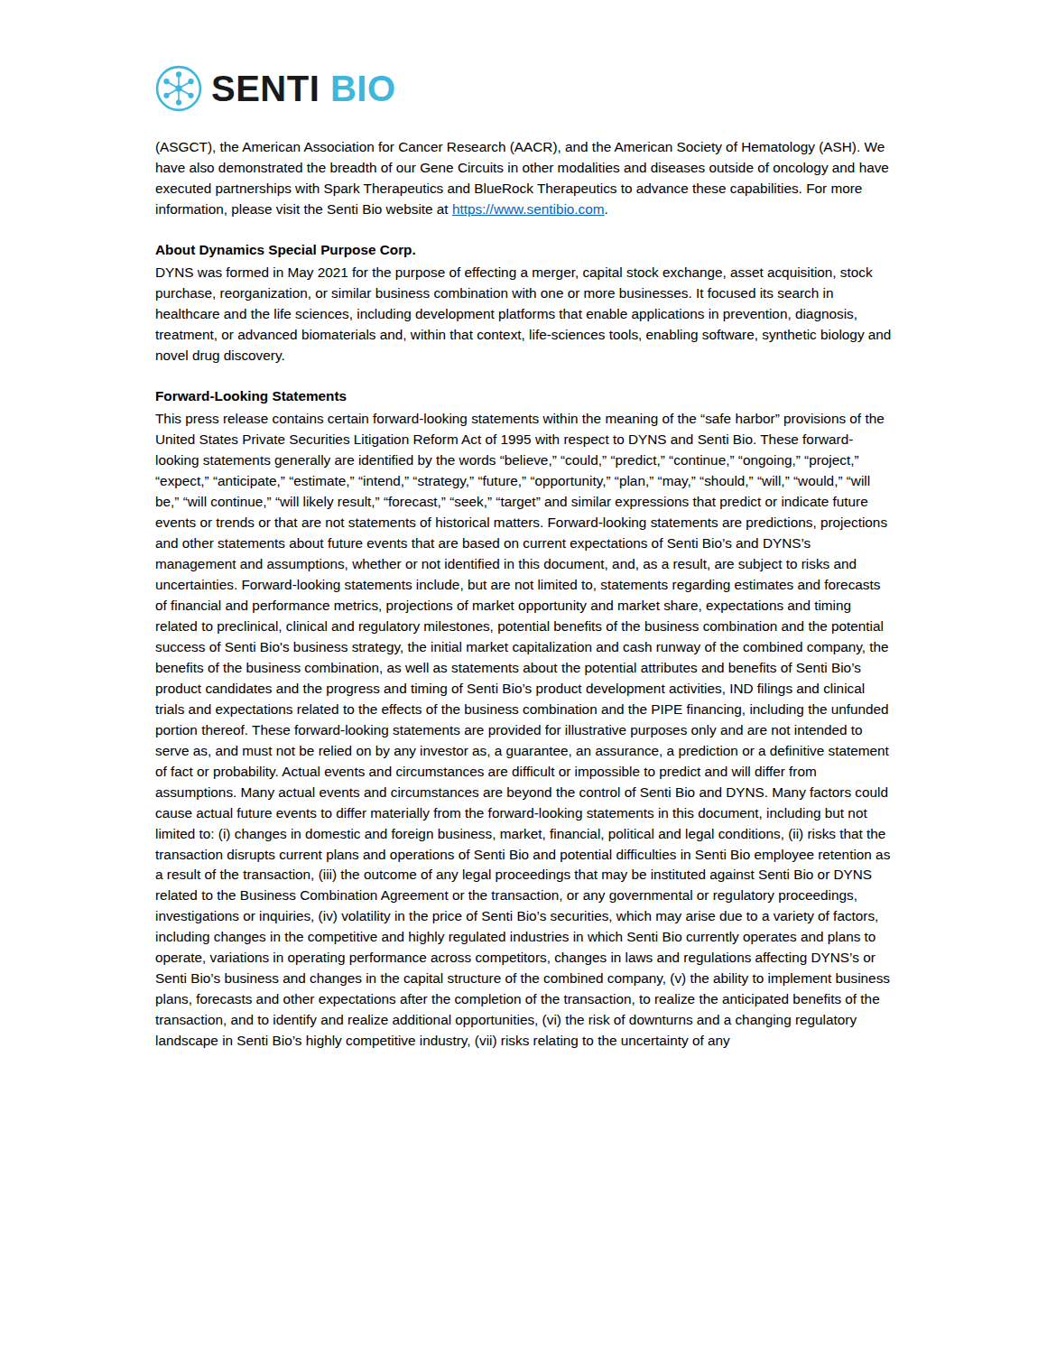SENTI BIO
(ASGCT), the American Association for Cancer Research (AACR), and the American Society of Hematology (ASH). We have also demonstrated the breadth of our Gene Circuits in other modalities and diseases outside of oncology and have executed partnerships with Spark Therapeutics and BlueRock Therapeutics to advance these capabilities. For more information, please visit the Senti Bio website at https://www.sentibio.com.
About Dynamics Special Purpose Corp.
DYNS was formed in May 2021 for the purpose of effecting a merger, capital stock exchange, asset acquisition, stock purchase, reorganization, or similar business combination with one or more businesses. It focused its search in healthcare and the life sciences, including development platforms that enable applications in prevention, diagnosis, treatment, or advanced biomaterials and, within that context, life-sciences tools, enabling software, synthetic biology and novel drug discovery.
Forward-Looking Statements
This press release contains certain forward-looking statements within the meaning of the “safe harbor” provisions of the United States Private Securities Litigation Reform Act of 1995 with respect to DYNS and Senti Bio. These forward-looking statements generally are identified by the words “believe,” “could,” “predict,” “continue,” “ongoing,” “project,” “expect,” “anticipate,” “estimate,” “intend,” “strategy,” “future,” “opportunity,” “plan,” “may,” “should,” “will,” “would,” “will be,” “will continue,” “will likely result,” “forecast,” “seek,” “target” and similar expressions that predict or indicate future events or trends or that are not statements of historical matters. Forward-looking statements are predictions, projections and other statements about future events that are based on current expectations of Senti Bio’s and DYNS’s management and assumptions, whether or not identified in this document, and, as a result, are subject to risks and uncertainties. Forward-looking statements include, but are not limited to, statements regarding estimates and forecasts of financial and performance metrics, projections of market opportunity and market share, expectations and timing related to preclinical, clinical and regulatory milestones, potential benefits of the business combination and the potential success of Senti Bio's business strategy, the initial market capitalization and cash runway of the combined company, the benefits of the business combination, as well as statements about the potential attributes and benefits of Senti Bio’s product candidates and the progress and timing of Senti Bio’s product development activities, IND filings and clinical trials and expectations related to the effects of the business combination and the PIPE financing, including the unfunded portion thereof. These forward-looking statements are provided for illustrative purposes only and are not intended to serve as, and must not be relied on by any investor as, a guarantee, an assurance, a prediction or a definitive statement of fact or probability. Actual events and circumstances are difficult or impossible to predict and will differ from assumptions. Many actual events and circumstances are beyond the control of Senti Bio and DYNS. Many factors could cause actual future events to differ materially from the forward-looking statements in this document, including but not limited to: (i) changes in domestic and foreign business, market, financial, political and legal conditions, (ii) risks that the transaction disrupts current plans and operations of Senti Bio and potential difficulties in Senti Bio employee retention as a result of the transaction, (iii) the outcome of any legal proceedings that may be instituted against Senti Bio or DYNS related to the Business Combination Agreement or the transaction, or any governmental or regulatory proceedings, investigations or inquiries, (iv) volatility in the price of Senti Bio’s securities, which may arise due to a variety of factors, including changes in the competitive and highly regulated industries in which Senti Bio currently operates and plans to operate, variations in operating performance across competitors, changes in laws and regulations affecting DYNS’s or Senti Bio’s business and changes in the capital structure of the combined company, (v) the ability to implement business plans, forecasts and other expectations after the completion of the transaction, to realize the anticipated benefits of the transaction, and to identify and realize additional opportunities, (vi) the risk of downturns and a changing regulatory landscape in Senti Bio’s highly competitive industry, (vii) risks relating to the uncertainty of any